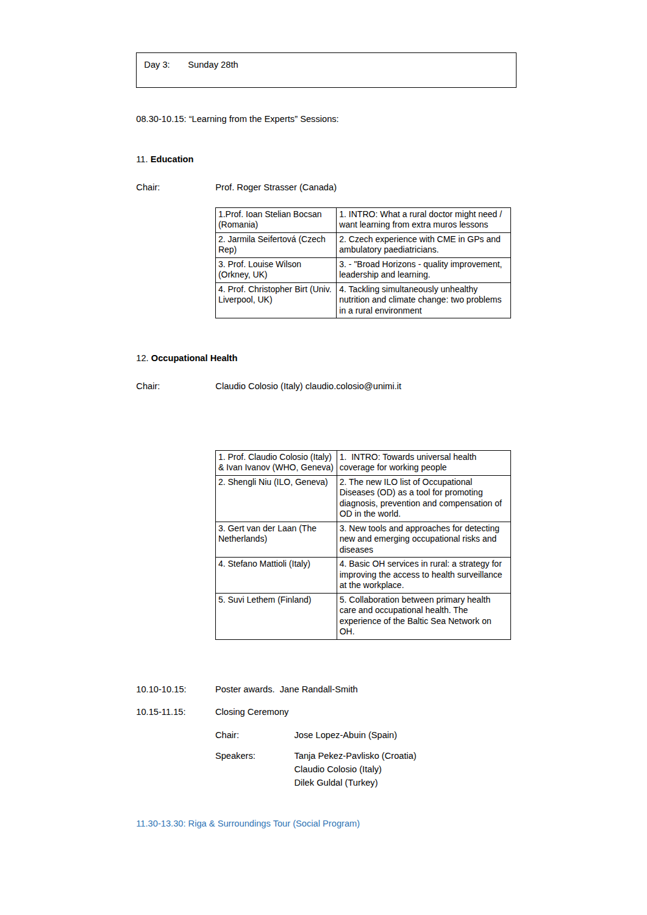Day 3: Sunday 28th
08.30-10.15: “Learning from the Experts” Sessions:
11. Education
Chair: Prof. Roger Strasser (Canada)
| 1.Prof. Ioan Stelian Bocsan (Romania) | 1. INTRO: What a rural doctor might need / want learning from extra muros lessons |
| 2. Jarmila Seifertová (Czech Rep) | 2. Czech experience with CME in GPs and ambulatory paediatricians. |
| 3. Prof. Louise Wilson (Orkney, UK) | 3. - "Broad Horizons - quality improvement, leadership and learning. |
| 4. Prof. Christopher Birt (Univ. Liverpool, UK) | 4. Tackling simultaneously unhealthy nutrition and climate change: two problems in a rural environment |
12. Occupational Health
Chair: Claudio Colosio (Italy) claudio.colosio@unimi.it
| 1. Prof. Claudio Colosio (Italy) & Ivan Ivanov (WHO, Geneva) | 1. INTRO: Towards universal health coverage for working people |
| 2. Shengli Niu (ILO, Geneva) | 2. The new ILO list of Occupational Diseases (OD) as a tool for promoting diagnosis, prevention and compensation of OD in the world. |
| 3. Gert van der Laan (The Netherlands) | 3. New tools and approaches for detecting new and emerging occupational risks and diseases |
| 4. Stefano Mattioli (Italy) | 4. Basic OH services in rural: a strategy for improving the access to health surveillance at the workplace. |
| 5. Suvi Lethem (Finland) | 5. Collaboration between primary health care and occupational health. The experience of the Baltic Sea Network on OH. |
10.10-10.15: Poster awards. Jane Randall-Smith
10.15-11.15: Closing Ceremony
Chair: Jose Lopez-Abuin (Spain)
Speakers:
Tanja Pekez-Pavlisko (Croatia)
Claudio Colosio (Italy)
Dilek Guldal (Turkey)
11.30-13.30: Riga & Surroundings Tour (Social Program)